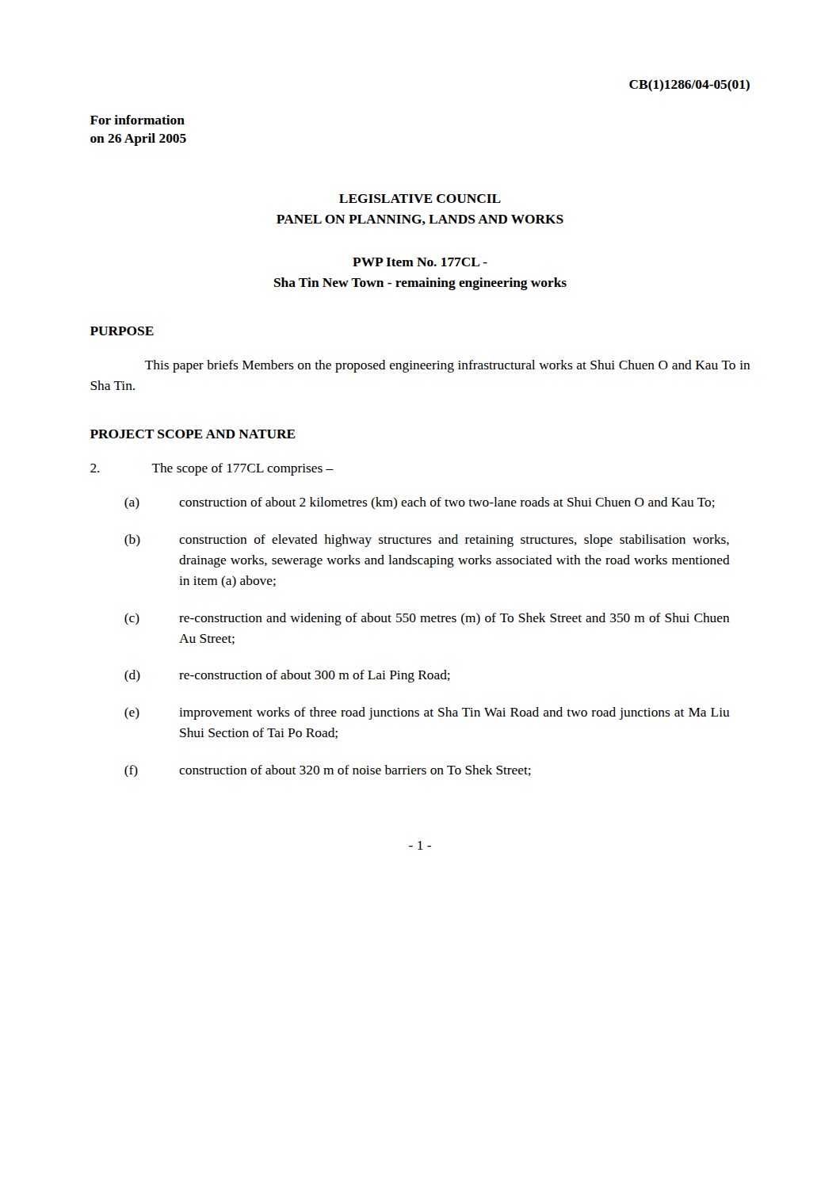CB(1)1286/04-05(01)
For information
on 26 April 2005
LEGISLATIVE COUNCIL
PANEL ON PLANNING, LANDS AND WORKS
PWP Item No. 177CL -
Sha Tin New Town - remaining engineering works
PURPOSE
This paper briefs Members on the proposed engineering infrastructural works at Shui Chuen O and Kau To in Sha Tin.
PROJECT SCOPE AND NATURE
2.
The scope of 177CL comprises –
(a) construction of about 2 kilometres (km) each of two two-lane roads at Shui Chuen O and Kau To;
(b) construction of elevated highway structures and retaining structures, slope stabilisation works, drainage works, sewerage works and landscaping works associated with the road works mentioned in item (a) above;
(c) re-construction and widening of about 550 metres (m) of To Shek Street and 350 m of Shui Chuen Au Street;
(d) re-construction of about 300 m of Lai Ping Road;
(e) improvement works of three road junctions at Sha Tin Wai Road and two road junctions at Ma Liu Shui Section of Tai Po Road;
(f) construction of about 320 m of noise barriers on To Shek Street;
- 1 -